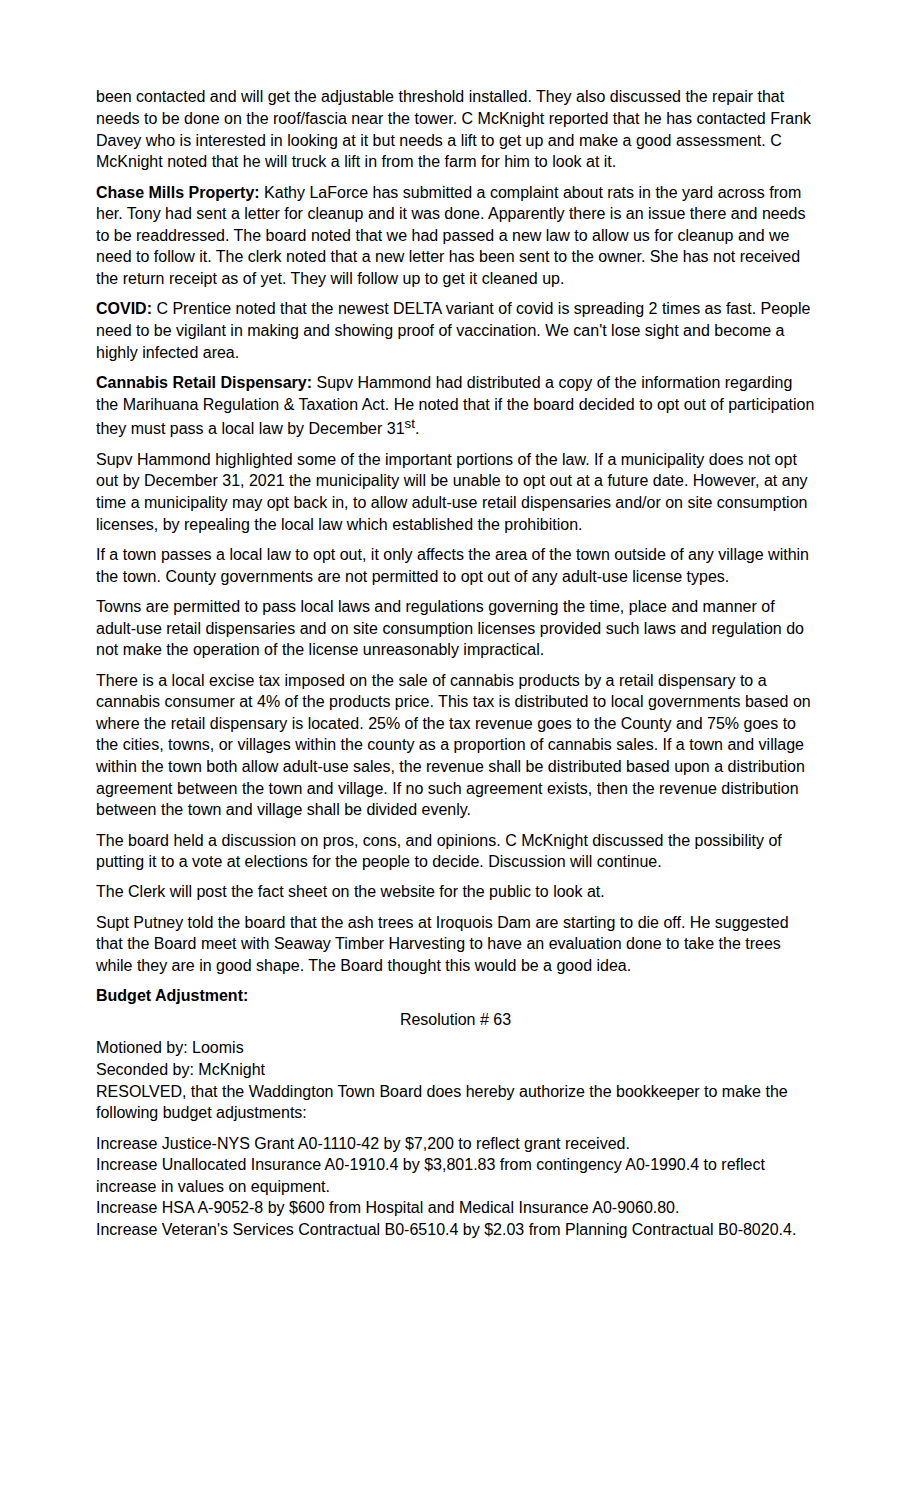been contacted and will get the adjustable threshold installed. They also discussed the repair that needs to be done on the roof/fascia near the tower. C McKnight reported that he has contacted Frank Davey who is interested in looking at it but needs a lift to get up and make a good assessment. C McKnight noted that he will truck a lift in from the farm for him to look at it.
Chase Mills Property: Kathy LaForce has submitted a complaint about rats in the yard across from her. Tony had sent a letter for cleanup and it was done. Apparently there is an issue there and needs to be readdressed. The board noted that we had passed a new law to allow us for cleanup and we need to follow it. The clerk noted that a new letter has been sent to the owner. She has not received the return receipt as of yet. They will follow up to get it cleaned up.
COVID: C Prentice noted that the newest DELTA variant of covid is spreading 2 times as fast. People need to be vigilant in making and showing proof of vaccination. We can't lose sight and become a highly infected area.
Cannabis Retail Dispensary: Supv Hammond had distributed a copy of the information regarding the Marihuana Regulation & Taxation Act. He noted that if the board decided to opt out of participation they must pass a local law by December 31st.
Supv Hammond highlighted some of the important portions of the law. If a municipality does not opt out by December 31, 2021 the municipality will be unable to opt out at a future date. However, at any time a municipality may opt back in, to allow adult-use retail dispensaries and/or on site consumption licenses, by repealing the local law which established the prohibition.
If a town passes a local law to opt out, it only affects the area of the town outside of any village within the town. County governments are not permitted to opt out of any adult-use license types.
Towns are permitted to pass local laws and regulations governing the time, place and manner of adult-use retail dispensaries and on site consumption licenses provided such laws and regulation do not make the operation of the license unreasonably impractical.
There is a local excise tax imposed on the sale of cannabis products by a retail dispensary to a cannabis consumer at 4% of the products price. This tax is distributed to local governments based on where the retail dispensary is located. 25% of the tax revenue goes to the County and 75% goes to the cities, towns, or villages within the county as a proportion of cannabis sales. If a town and village within the town both allow adult-use sales, the revenue shall be distributed based upon a distribution agreement between the town and village. If no such agreement exists, then the revenue distribution between the town and village shall be divided evenly.
The board held a discussion on pros, cons, and opinions. C McKnight discussed the possibility of putting it to a vote at elections for the people to decide. Discussion will continue.
The Clerk will post the fact sheet on the website for the public to look at.
Supt Putney told the board that the ash trees at Iroquois Dam are starting to die off. He suggested that the Board meet with Seaway Timber Harvesting to have an evaluation done to take the trees while they are in good shape. The Board thought this would be a good idea.
Budget Adjustment:
Resolution # 63
Motioned by: Loomis
Seconded by: McKnight
RESOLVED, that the Waddington Town Board does hereby authorize the bookkeeper to make the following budget adjustments:
Increase Justice-NYS Grant A0-1110-42 by $7,200 to reflect grant received.
Increase Unallocated Insurance A0-1910.4 by $3,801.83 from contingency A0-1990.4 to reflect increase in values on equipment.
Increase HSA A-9052-8 by $600 from Hospital and Medical Insurance A0-9060.80.
Increase Veteran's Services Contractual B0-6510.4 by $2.03 from Planning Contractual B0-8020.4.